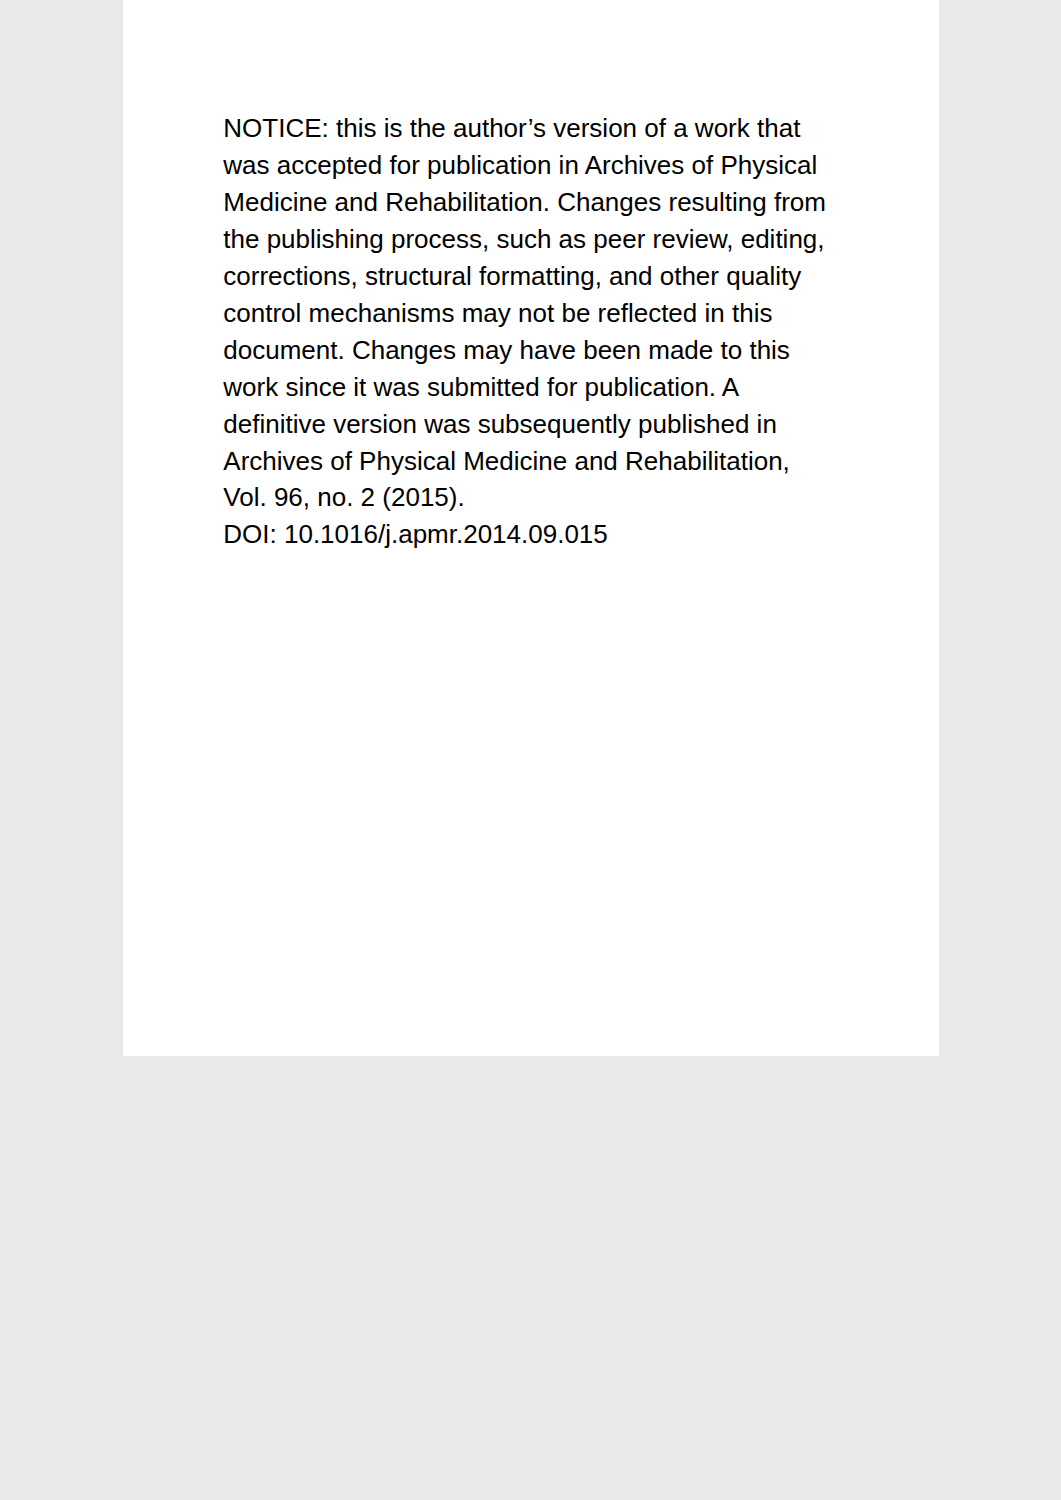NOTICE: this is the author’s version of a work that was accepted for publication in Archives of Physical Medicine and Rehabilitation. Changes resulting from the publishing process, such as peer review, editing, corrections, structural formatting, and other quality control mechanisms may not be reflected in this document. Changes may have been made to this work since it was submitted for publication. A definitive version was subsequently published in Archives of Physical Medicine and Rehabilitation, Vol. 96, no. 2 (2015). DOI: 10.1016/j.apmr.2014.09.015